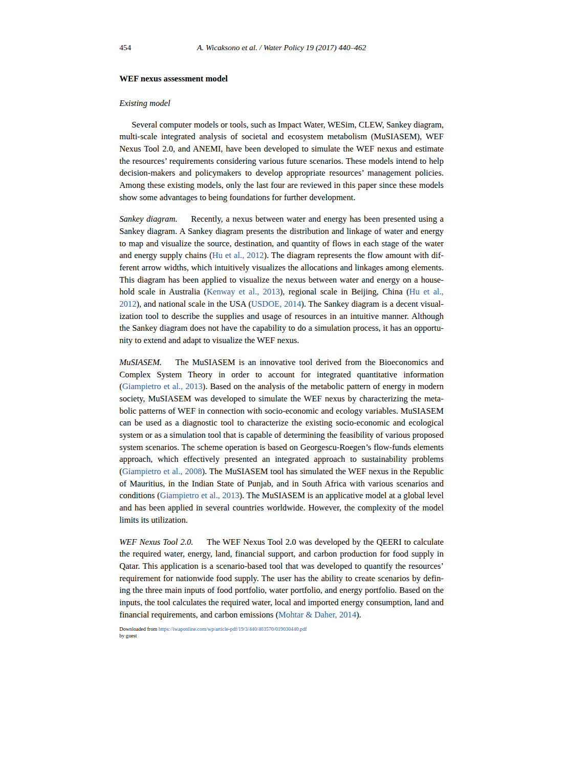454
A. Wicaksono et al. / Water Policy 19 (2017) 440–462
WEF nexus assessment model
Existing model
Several computer models or tools, such as Impact Water, WESim, CLEW, Sankey diagram, multi-scale integrated analysis of societal and ecosystem metabolism (MuSIASEM), WEF Nexus Tool 2.0, and ANEMI, have been developed to simulate the WEF nexus and estimate the resources’ requirements considering various future scenarios. These models intend to help decision-makers and policymakers to develop appropriate resources’ management policies. Among these existing models, only the last four are reviewed in this paper since these models show some advantages to being foundations for further development.
Sankey diagram. Recently, a nexus between water and energy has been presented using a Sankey diagram. A Sankey diagram presents the distribution and linkage of water and energy to map and visualize the source, destination, and quantity of flows in each stage of the water and energy supply chains (Hu et al., 2012). The diagram represents the flow amount with different arrow widths, which intuitively visualizes the allocations and linkages among elements. This diagram has been applied to visualize the nexus between water and energy on a household scale in Australia (Kenway et al., 2013), regional scale in Beijing, China (Hu et al., 2012), and national scale in the USA (USDOE, 2014). The Sankey diagram is a decent visualization tool to describe the supplies and usage of resources in an intuitive manner. Although the Sankey diagram does not have the capability to do a simulation process, it has an opportunity to extend and adapt to visualize the WEF nexus.
MuSIASEM. The MuSIASEM is an innovative tool derived from the Bioeconomics and Complex System Theory in order to account for integrated quantitative information (Giampietro et al., 2013). Based on the analysis of the metabolic pattern of energy in modern society, MuSIASEM was developed to simulate the WEF nexus by characterizing the metabolic patterns of WEF in connection with socio-economic and ecology variables. MuSIASEM can be used as a diagnostic tool to characterize the existing socio-economic and ecological system or as a simulation tool that is capable of determining the feasibility of various proposed system scenarios. The scheme operation is based on Georgescu-Roegen’s flow-funds elements approach, which effectively presented an integrated approach to sustainability problems (Giampietro et al., 2008). The MuSIASEM tool has simulated the WEF nexus in the Republic of Mauritius, in the Indian State of Punjab, and in South Africa with various scenarios and conditions (Giampietro et al., 2013). The MuSIASEM is an applicative model at a global level and has been applied in several countries worldwide. However, the complexity of the model limits its utilization.
WEF Nexus Tool 2.0. The WEF Nexus Tool 2.0 was developed by the QEERI to calculate the required water, energy, land, financial support, and carbon production for food supply in Qatar. This application is a scenario-based tool that was developed to quantify the resources’ requirement for nationwide food supply. The user has the ability to create scenarios by defining the three main inputs of food portfolio, water portfolio, and energy portfolio. Based on the inputs, the tool calculates the required water, local and imported energy consumption, land and financial requirements, and carbon emissions (Mohtar & Daher, 2014).
Downloaded from https://iwaponline.com/wp/article-pdf/19/3/440/403570/019030440.pdf
by guest